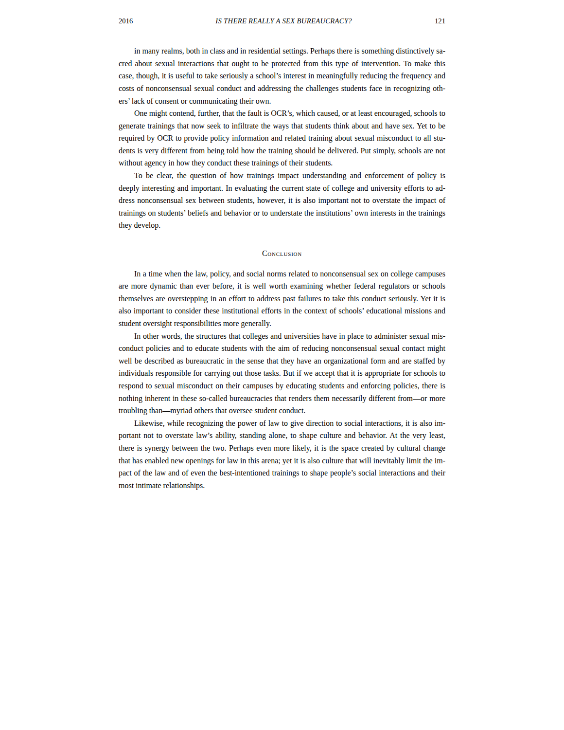2016 Is There Really a Sex Bureaucracy? 121
in many realms, both in class and in residential settings. Perhaps there is something distinctively sacred about sexual interactions that ought to be protected from this type of intervention. To make this case, though, it is useful to take seriously a school’s interest in meaningfully reducing the frequency and costs of nonconsensual sexual conduct and addressing the challenges students face in recognizing others’ lack of consent or communicating their own.
One might contend, further, that the fault is OCR’s, which caused, or at least encouraged, schools to generate trainings that now seek to infiltrate the ways that students think about and have sex. Yet to be required by OCR to provide policy information and related training about sexual misconduct to all students is very different from being told how the training should be delivered. Put simply, schools are not without agency in how they conduct these trainings of their students.
To be clear, the question of how trainings impact understanding and enforcement of policy is deeply interesting and important. In evaluating the current state of college and university efforts to address nonconsensual sex between students, however, it is also important not to overstate the impact of trainings on students’ beliefs and behavior or to understate the institutions’ own interests in the trainings they develop.
Conclusion
In a time when the law, policy, and social norms related to nonconsensual sex on college campuses are more dynamic than ever before, it is well worth examining whether federal regulators or schools themselves are overstepping in an effort to address past failures to take this conduct seriously. Yet it is also important to consider these institutional efforts in the context of schools’ educational missions and student oversight responsibilities more generally.
In other words, the structures that colleges and universities have in place to administer sexual misconduct policies and to educate students with the aim of reducing nonconsensual sexual contact might well be described as bureaucratic in the sense that they have an organizational form and are staffed by individuals responsible for carrying out those tasks. But if we accept that it is appropriate for schools to respond to sexual misconduct on their campuses by educating students and enforcing policies, there is nothing inherent in these so-called bureaucracies that renders them necessarily different from—or more troubling than—myriad others that oversee student conduct.
Likewise, while recognizing the power of law to give direction to social interactions, it is also important not to overstate law’s ability, standing alone, to shape culture and behavior. At the very least, there is synergy between the two. Perhaps even more likely, it is the space created by cultural change that has enabled new openings for law in this arena; yet it is also culture that will inevitably limit the impact of the law and of even the best-intentioned trainings to shape people’s social interactions and their most intimate relationships.